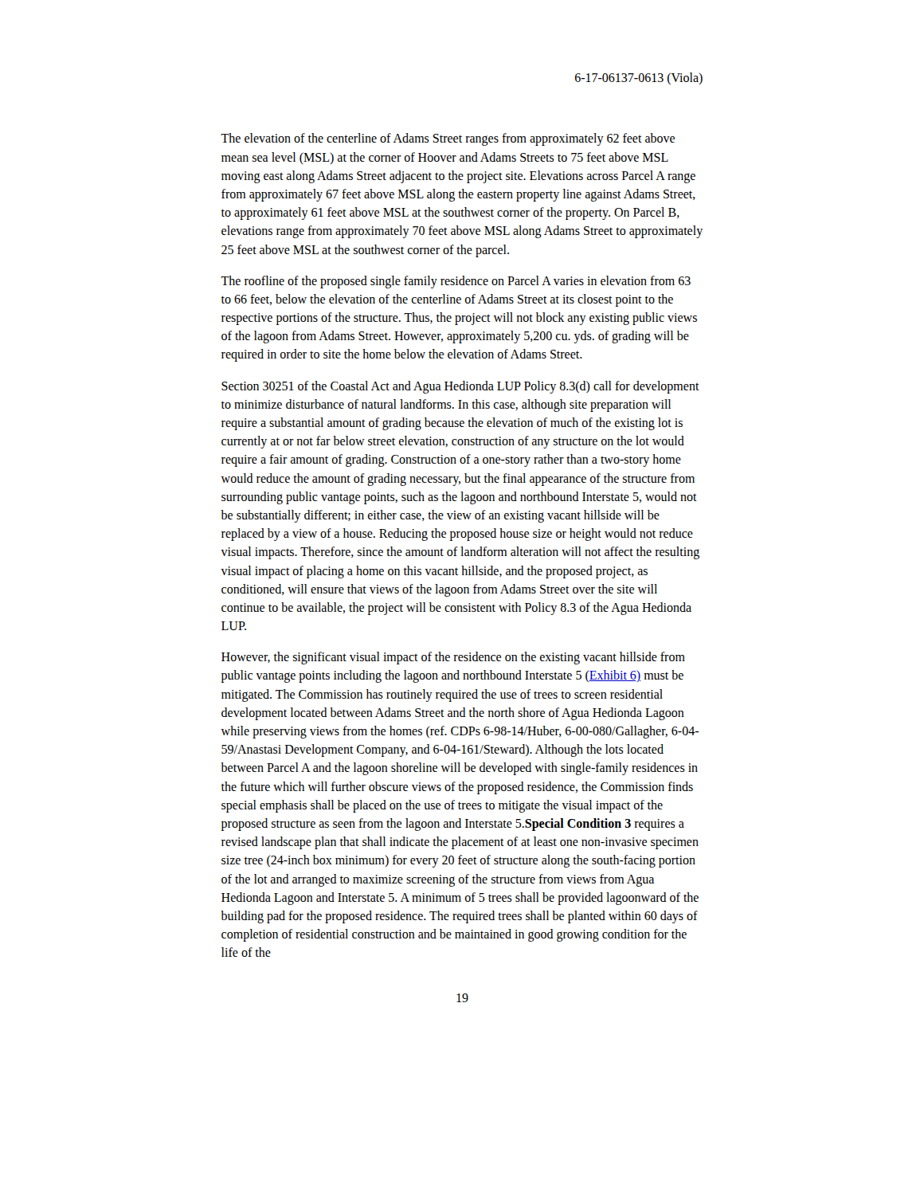6-17-06137-0613 (Viola)
The elevation of the centerline of Adams Street ranges from approximately 62 feet above mean sea level (MSL) at the corner of Hoover and Adams Streets to 75 feet above MSL moving east along Adams Street adjacent to the project site. Elevations across Parcel A range from approximately 67 feet above MSL along the eastern property line against Adams Street, to approximately 61 feet above MSL at the southwest corner of the property. On Parcel B, elevations range from approximately 70 feet above MSL along Adams Street to approximately 25 feet above MSL at the southwest corner of the parcel.
The roofline of the proposed single family residence on Parcel A varies in elevation from 63 to 66 feet, below the elevation of the centerline of Adams Street at its closest point to the respective portions of the structure. Thus, the project will not block any existing public views of the lagoon from Adams Street. However, approximately 5,200 cu. yds. of grading will be required in order to site the home below the elevation of Adams Street.
Section 30251 of the Coastal Act and Agua Hedionda LUP Policy 8.3(d) call for development to minimize disturbance of natural landforms. In this case, although site preparation will require a substantial amount of grading because the elevation of much of the existing lot is currently at or not far below street elevation, construction of any structure on the lot would require a fair amount of grading. Construction of a one-story rather than a two-story home would reduce the amount of grading necessary, but the final appearance of the structure from surrounding public vantage points, such as the lagoon and northbound Interstate 5, would not be substantially different; in either case, the view of an existing vacant hillside will be replaced by a view of a house. Reducing the proposed house size or height would not reduce visual impacts. Therefore, since the amount of landform alteration will not affect the resulting visual impact of placing a home on this vacant hillside, and the proposed project, as conditioned, will ensure that views of the lagoon from Adams Street over the site will continue to be available, the project will be consistent with Policy 8.3 of the Agua Hedionda LUP.
However, the significant visual impact of the residence on the existing vacant hillside from public vantage points including the lagoon and northbound Interstate 5 (Exhibit 6) must be mitigated. The Commission has routinely required the use of trees to screen residential development located between Adams Street and the north shore of Agua Hedionda Lagoon while preserving views from the homes (ref. CDPs 6-98-14/Huber, 6-00-080/Gallagher, 6-04-59/Anastasi Development Company, and 6-04-161/Steward). Although the lots located between Parcel A and the lagoon shoreline will be developed with single-family residences in the future which will further obscure views of the proposed residence, the Commission finds special emphasis shall be placed on the use of trees to mitigate the visual impact of the proposed structure as seen from the lagoon and Interstate 5.Special Condition 3 requires a revised landscape plan that shall indicate the placement of at least one non-invasive specimen size tree (24-inch box minimum) for every 20 feet of structure along the south-facing portion of the lot and arranged to maximize screening of the structure from views from Agua Hedionda Lagoon and Interstate 5. A minimum of 5 trees shall be provided lagoonward of the building pad for the proposed residence. The required trees shall be planted within 60 days of completion of residential construction and be maintained in good growing condition for the life of the
19